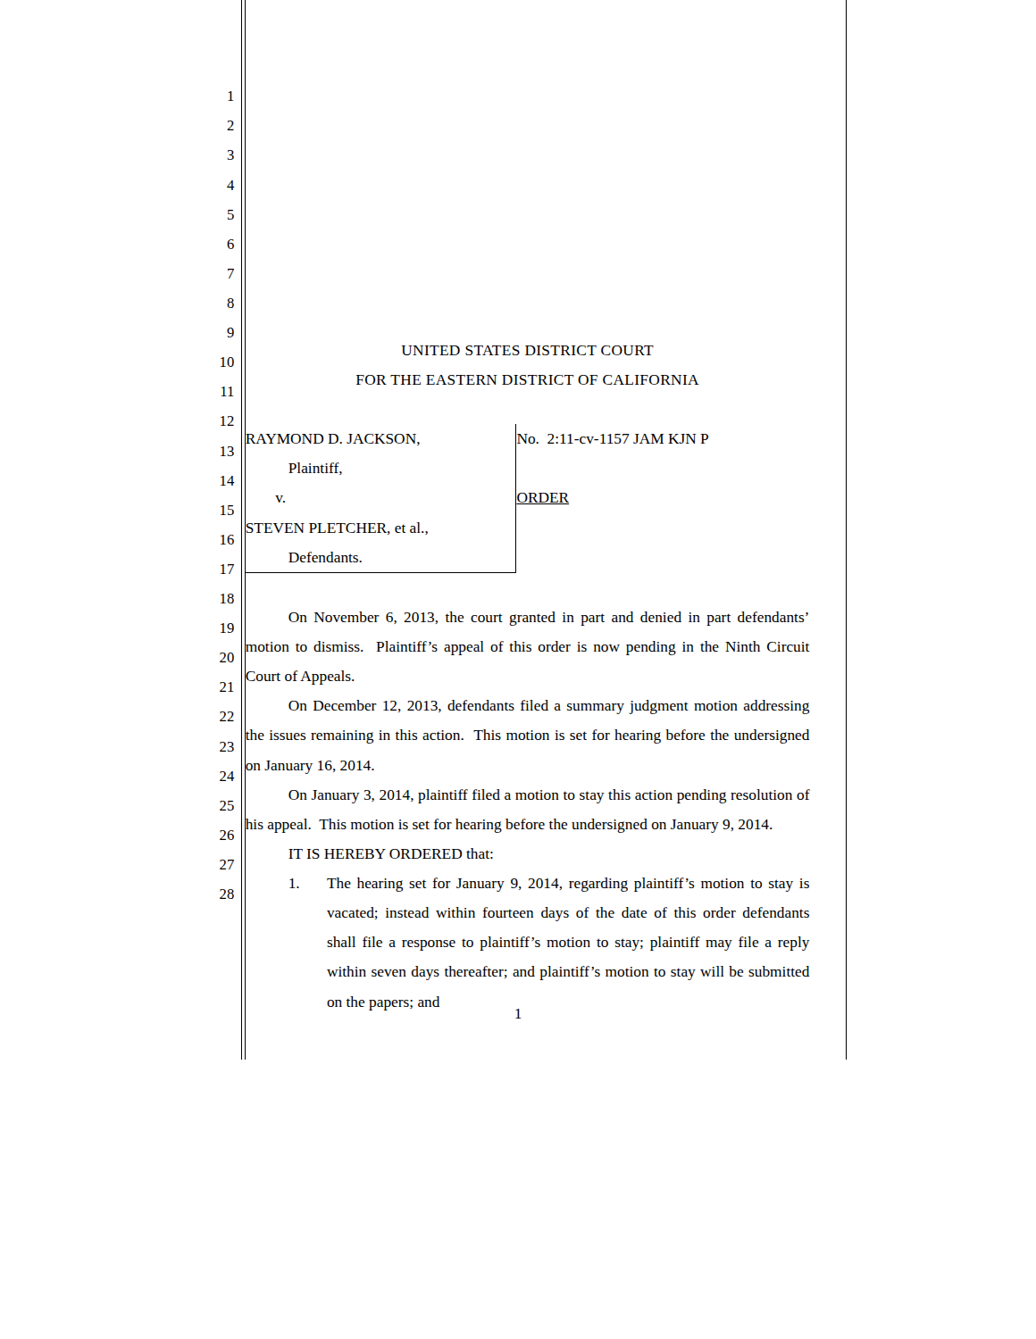1
2
3
4
5
6
7
8
9
10
11
12
13
14
15
16
17
18
19
20
21
22
23
24
25
26
27
28
UNITED STATES DISTRICT COURT
FOR THE EASTERN DISTRICT OF CALIFORNIA
| RAYMOND D. JACKSON, Plaintiff, v. STEVEN PLETCHER, et al., Defendants. | No. 2:11-cv-1157 JAM KJN P ORDER |
On November 6, 2013, the court granted in part and denied in part defendants’ motion to dismiss. Plaintiff’s appeal of this order is now pending in the Ninth Circuit Court of Appeals.
On December 12, 2013, defendants filed a summary judgment motion addressing the issues remaining in this action. This motion is set for hearing before the undersigned on January 16, 2014.
On January 3, 2014, plaintiff filed a motion to stay this action pending resolution of his appeal. This motion is set for hearing before the undersigned on January 9, 2014.
IT IS HEREBY ORDERED that:
1. The hearing set for January 9, 2014, regarding plaintiff’s motion to stay is vacated; instead within fourteen days of the date of this order defendants shall file a response to plaintiff’s motion to stay; plaintiff may file a reply within seven days thereafter; and plaintiff’s motion to stay will be submitted on the papers; and
1